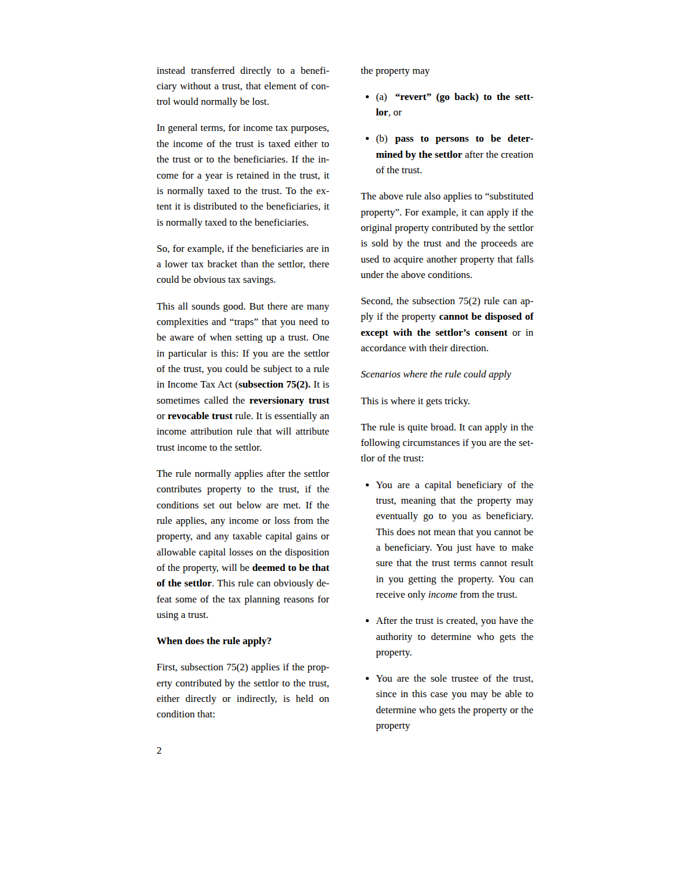instead transferred directly to a beneficiary without a trust, that element of control would normally be lost.
In general terms, for income tax purposes, the income of the trust is taxed either to the trust or to the beneficiaries. If the income for a year is retained in the trust, it is normally taxed to the trust. To the extent it is distributed to the beneficiaries, it is normally taxed to the beneficiaries.
So, for example, if the beneficiaries are in a lower tax bracket than the settlor, there could be obvious tax savings.
This all sounds good. But there are many complexities and “traps” that you need to be aware of when setting up a trust. One in particular is this: If you are the settlor of the trust, you could be subject to a rule in Income Tax Act (subsection 75(2). It is sometimes called the reversionary trust or revocable trust rule. It is essentially an income attribution rule that will attribute trust income to the settlor.
The rule normally applies after the settlor contributes property to the trust, if the conditions set out below are met. If the rule applies, any income or loss from the property, and any taxable capital gains or allowable capital losses on the disposition of the property, will be deemed to be that of the settlor. This rule can obviously defeat some of the tax planning reasons for using a trust.
When does the rule apply?
First, subsection 75(2) applies if the property contributed by the settlor to the trust, either directly or indirectly, is held on condition that:
the property may
(a)“revert” (go back) to the settlor, or
(b) pass to persons to be determined by the settlor after the creation of the trust.
The above rule also applies to “substituted property”. For example, it can apply if the original property contributed by the settlor is sold by the trust and the proceeds are used to acquire another property that falls under the above conditions.
Second, the subsection 75(2) rule can apply if the property cannot be disposed of except with the settlor’s consent or in accordance with their direction.
Scenarios where the rule could apply
This is where it gets tricky.
The rule is quite broad. It can apply in the following circumstances if you are the settlor of the trust:
You are a capital beneficiary of the trust, meaning that the property may eventually go to you as beneficiary. This does not mean that you cannot be a beneficiary. You just have to make sure that the trust terms cannot result in you getting the property. You can receive only income from the trust.
After the trust is created, you have the authority to determine who gets the property.
You are the sole trustee of the trust, since in this case you may be able to determine who gets the property or the property
2